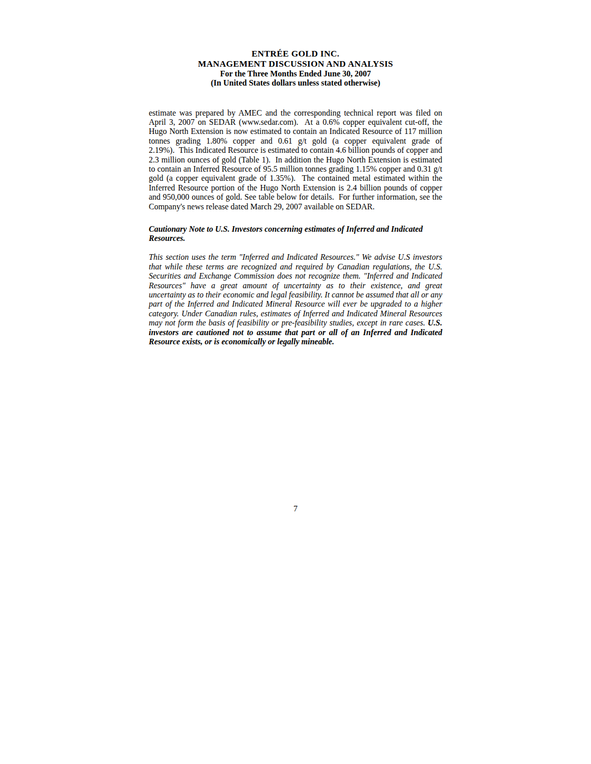ENTRÉE GOLD INC.
MANAGEMENT DISCUSSION AND ANALYSIS
For the Three Months Ended June 30, 2007
(In United States dollars unless stated otherwise)
estimate was prepared by AMEC and the corresponding technical report was filed on April 3, 2007 on SEDAR (www.sedar.com). At a 0.6% copper equivalent cut-off, the Hugo North Extension is now estimated to contain an Indicated Resource of 117 million tonnes grading 1.80% copper and 0.61 g/t gold (a copper equivalent grade of 2.19%). This Indicated Resource is estimated to contain 4.6 billion pounds of copper and 2.3 million ounces of gold (Table 1). In addition the Hugo North Extension is estimated to contain an Inferred Resource of 95.5 million tonnes grading 1.15% copper and 0.31 g/t gold (a copper equivalent grade of 1.35%). The contained metal estimated within the Inferred Resource portion of the Hugo North Extension is 2.4 billion pounds of copper and 950,000 ounces of gold. See table below for details. For further information, see the Company's news release dated March 29, 2007 available on SEDAR.
Cautionary Note to U.S. Investors concerning estimates of Inferred and Indicated Resources.
This section uses the term "Inferred and Indicated Resources." We advise U.S investors that while these terms are recognized and required by Canadian regulations, the U.S. Securities and Exchange Commission does not recognize them. "Inferred and Indicated Resources" have a great amount of uncertainty as to their existence, and great uncertainty as to their economic and legal feasibility. It cannot be assumed that all or any part of the Inferred and Indicated Mineral Resource will ever be upgraded to a higher category. Under Canadian rules, estimates of Inferred and Indicated Mineral Resources may not form the basis of feasibility or pre-feasibility studies, except in rare cases. U.S. investors are cautioned not to assume that part or all of an Inferred and Indicated Resource exists, or is economically or legally mineable.
7